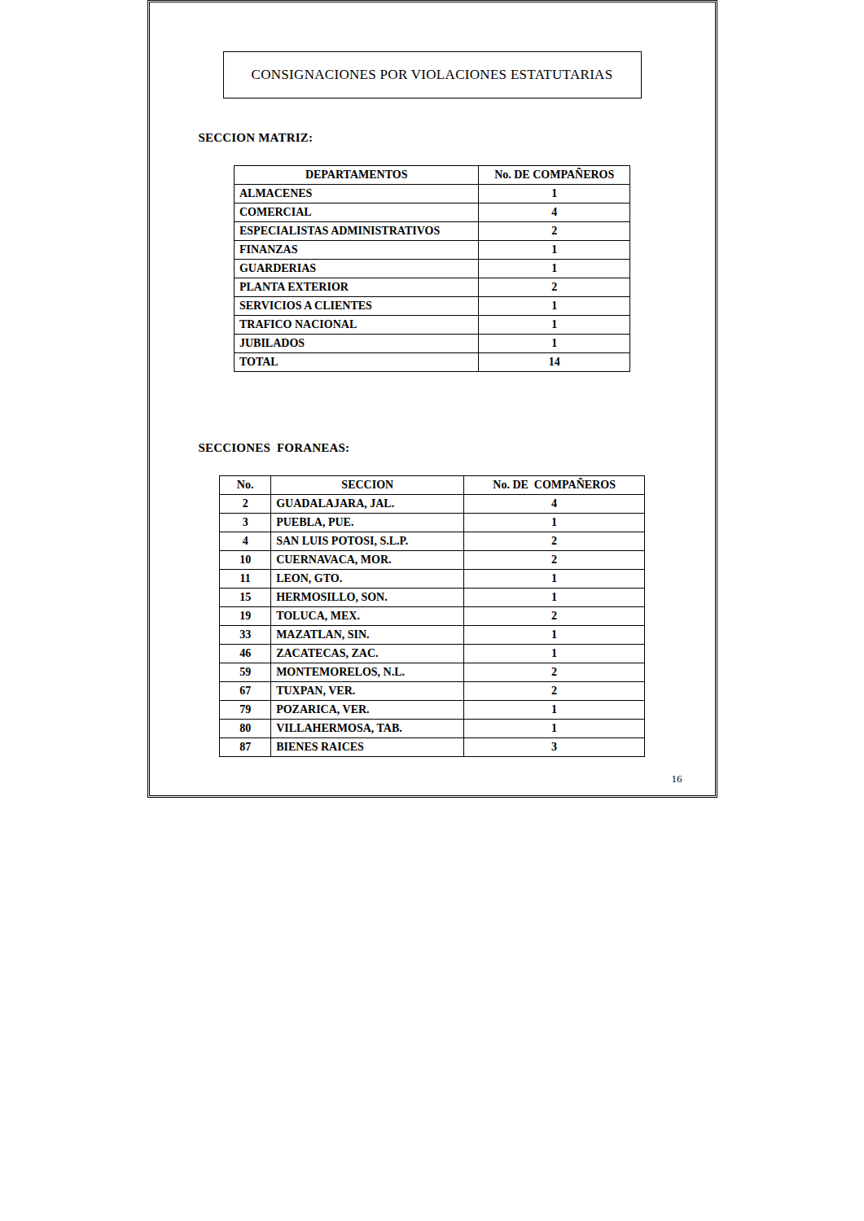CONSIGNACIONES POR VIOLACIONES ESTATUTARIAS
SECCION MATRIZ:
| DEPARTAMENTOS | No. DE COMPAÑEROS |
| --- | --- |
| ALMACENES | 1 |
| COMERCIAL | 4 |
| ESPECIALISTAS ADMINISTRATIVOS | 2 |
| FINANZAS | 1 |
| GUARDERIAS | 1 |
| PLANTA EXTERIOR | 2 |
| SERVICIOS A CLIENTES | 1 |
| TRAFICO NACIONAL | 1 |
| JUBILADOS | 1 |
| TOTAL | 14 |
SECCIONES FORANEAS:
| No. | SECCION | No. DE COMPAÑEROS |
| --- | --- | --- |
| 2 | GUADALAJARA, JAL. | 4 |
| 3 | PUEBLA, PUE. | 1 |
| 4 | SAN LUIS POTOSI, S.L.P. | 2 |
| 10 | CUERNAVACA, MOR. | 2 |
| 11 | LEON, GTO. | 1 |
| 15 | HERMOSILLO, SON. | 1 |
| 19 | TOLUCA, MEX. | 2 |
| 33 | MAZATLAN, SIN. | 1 |
| 46 | ZACATECAS, ZAC. | 1 |
| 59 | MONTEMORELOS, N.L. | 2 |
| 67 | TUXPAN, VER. | 2 |
| 79 | POZARICA, VER. | 1 |
| 80 | VILLAHERMOSA, TAB. | 1 |
| 87 | BIENES RAICES | 3 |
16